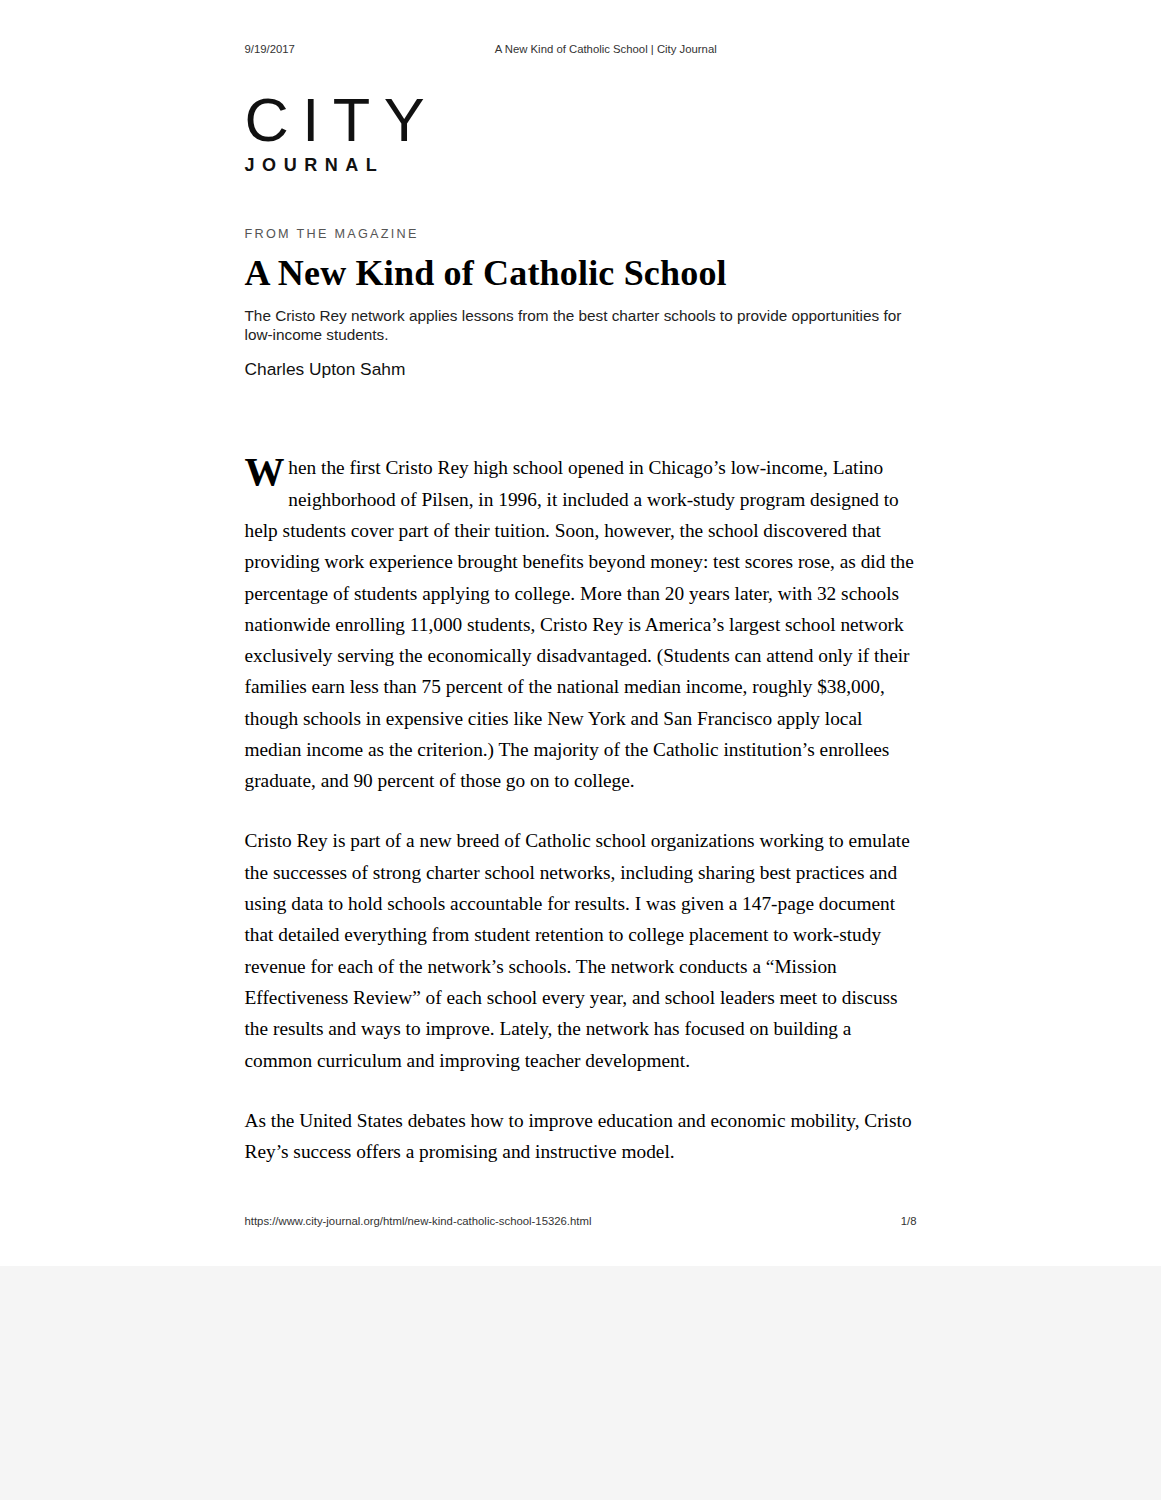9/19/2017 A New Kind of Catholic School | City Journal
CITY JOURNAL
FROM THE MAGAZINE
A New Kind of Catholic School
The Cristo Rey network applies lessons from the best charter schools to provide opportunities for low-income students.
Charles Upton Sahm
When the first Cristo Rey high school opened in Chicago’s low-income, Latino neighborhood of Pilsen, in 1996, it included a work-study program designed to help students cover part of their tuition. Soon, however, the school discovered that providing work experience brought benefits beyond money: test scores rose, as did the percentage of students applying to college. More than 20 years later, with 32 schools nationwide enrolling 11,000 students, Cristo Rey is America’s largest school network exclusively serving the economically disadvantaged. (Students can attend only if their families earn less than 75 percent of the national median income, roughly $38,000, though schools in expensive cities like New York and San Francisco apply local median income as the criterion.) The majority of the Catholic institution’s enrollees graduate, and 90 percent of those go on to college.
Cristo Rey is part of a new breed of Catholic school organizations working to emulate the successes of strong charter school networks, including sharing best practices and using data to hold schools accountable for results. I was given a 147-page document that detailed everything from student retention to college placement to work-study revenue for each of the network’s schools. The network conducts a “Mission Effectiveness Review” of each school every year, and school leaders meet to discuss the results and ways to improve. Lately, the network has focused on building a common curriculum and improving teacher development.
As the United States debates how to improve education and economic mobility, Cristo Rey’s success offers a promising and instructive model.
https://www.city-journal.org/html/new-kind-catholic-school-15326.html 1/8